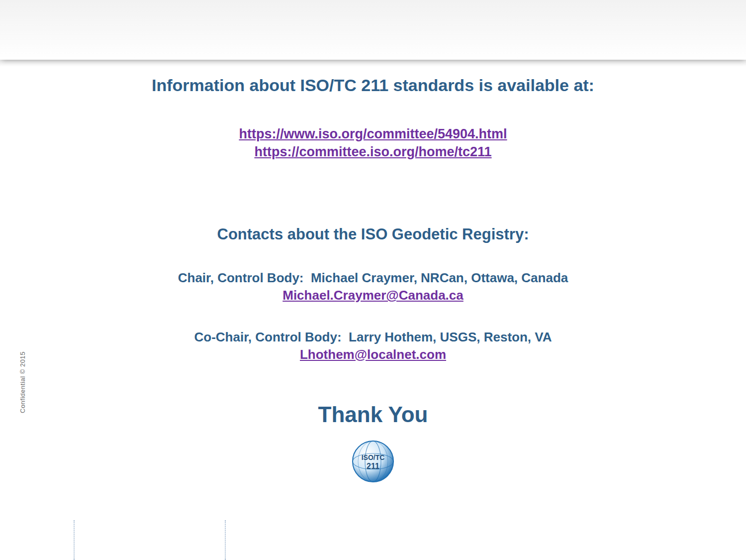Confidential © 2015
Information about ISO/TC 211 standards is available at:
https://www.iso.org/committee/54904.html
https://committee.iso.org/home/tc211
Contacts about the ISO Geodetic Registry:
Chair, Control Body: Michael Craymer, NRCan, Ottawa, Canada
Michael.Craymer@Canada.ca
Co-Chair, Control Body: Larry Hothem, USGS, Reston, VA
Lhothem@localnet.com
Thank You
ISO/TC 211